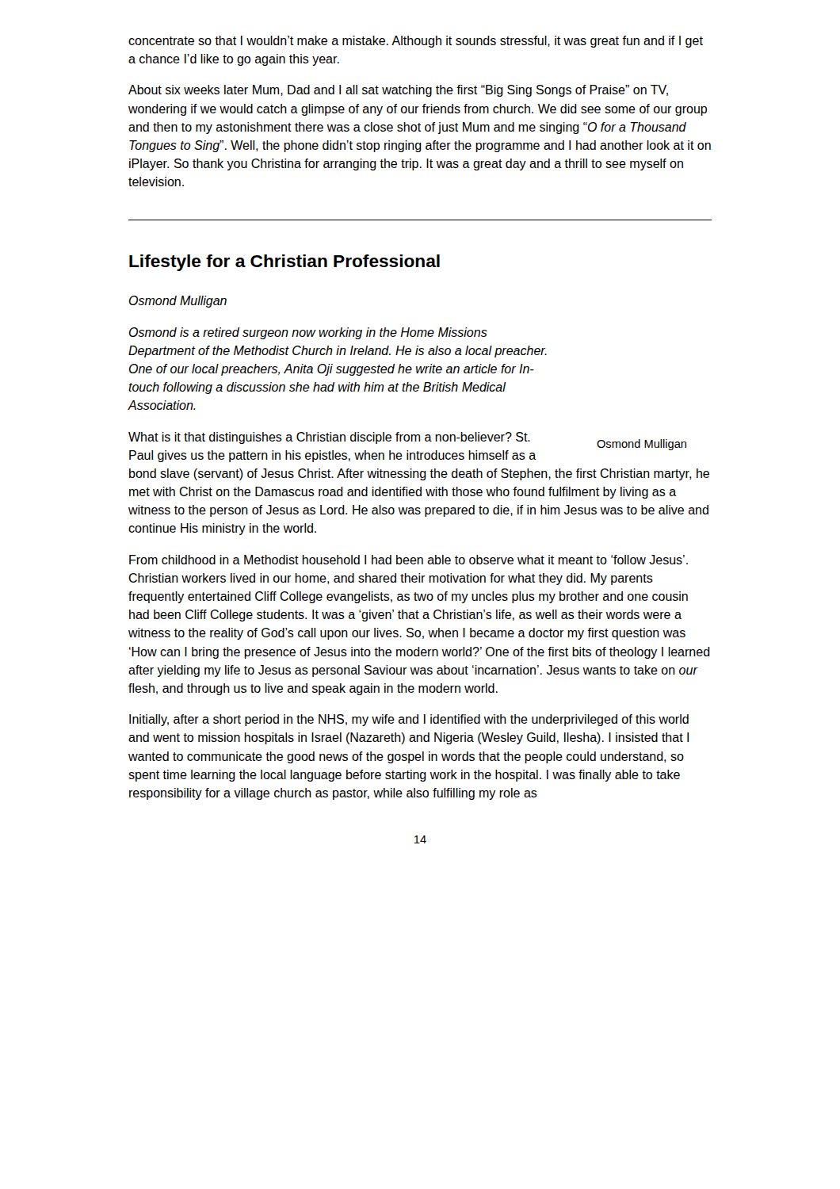concentrate so that I wouldn’t make a mistake. Although it sounds stressful, it was great fun and if I get a chance I’d like to go again this year.
About six weeks later Mum, Dad and I all sat watching the first “Big Sing Songs of Praise” on TV, wondering if we would catch a glimpse of any of our friends from church. We did see some of our group and then to my astonishment there was a close shot of just Mum and me singing “O for a Thousand Tongues to Sing”. Well, the phone didn’t stop ringing after the programme and I had another look at it on iPlayer. So thank you Christina for arranging the trip. It was a great day and a thrill to see myself on television.
Lifestyle for a Christian Professional
Osmond Mulligan
Osmond Mulligan
Osmond is a retired surgeon now working in the Home Missions Department of the Methodist Church in Ireland. He is also a local preacher. One of our local preachers, Anita Oji suggested he write an article for In-touch following a discussion she had with him at the British Medical Association.
What is it that distinguishes a Christian disciple from a non-believer? St. Paul gives us the pattern in his epistles, when he introduces himself as a bond slave (servant) of Jesus Christ. After witnessing the death of Stephen, the first Christian martyr, he met with Christ on the Damascus road and identified with those who found fulfilment by living as a witness to the person of Jesus as Lord. He also was prepared to die, if in him Jesus was to be alive and continue His ministry in the world.
From childhood in a Methodist household I had been able to observe what it meant to ‘follow Jesus’. Christian workers lived in our home, and shared their motivation for what they did. My parents frequently entertained Cliff College evangelists, as two of my uncles plus my brother and one cousin had been Cliff College students. It was a ‘given’ that a Christian’s life, as well as their words were a witness to the reality of God’s call upon our lives. So, when I became a doctor my first question was ‘How can I bring the presence of Jesus into the modern world?’ One of the first bits of theology I learned after yielding my life to Jesus as personal Saviour was about ‘incarnation’. Jesus wants to take on our flesh, and through us to live and speak again in the modern world.
Initially, after a short period in the NHS, my wife and I identified with the underprivileged of this world and went to mission hospitals in Israel (Nazareth) and Nigeria (Wesley Guild, Ilesha). I insisted that I wanted to communicate the good news of the gospel in words that the people could understand, so spent time learning the local language before starting work in the hospital. I was finally able to take responsibility for a village church as pastor, while also fulfilling my role as
14